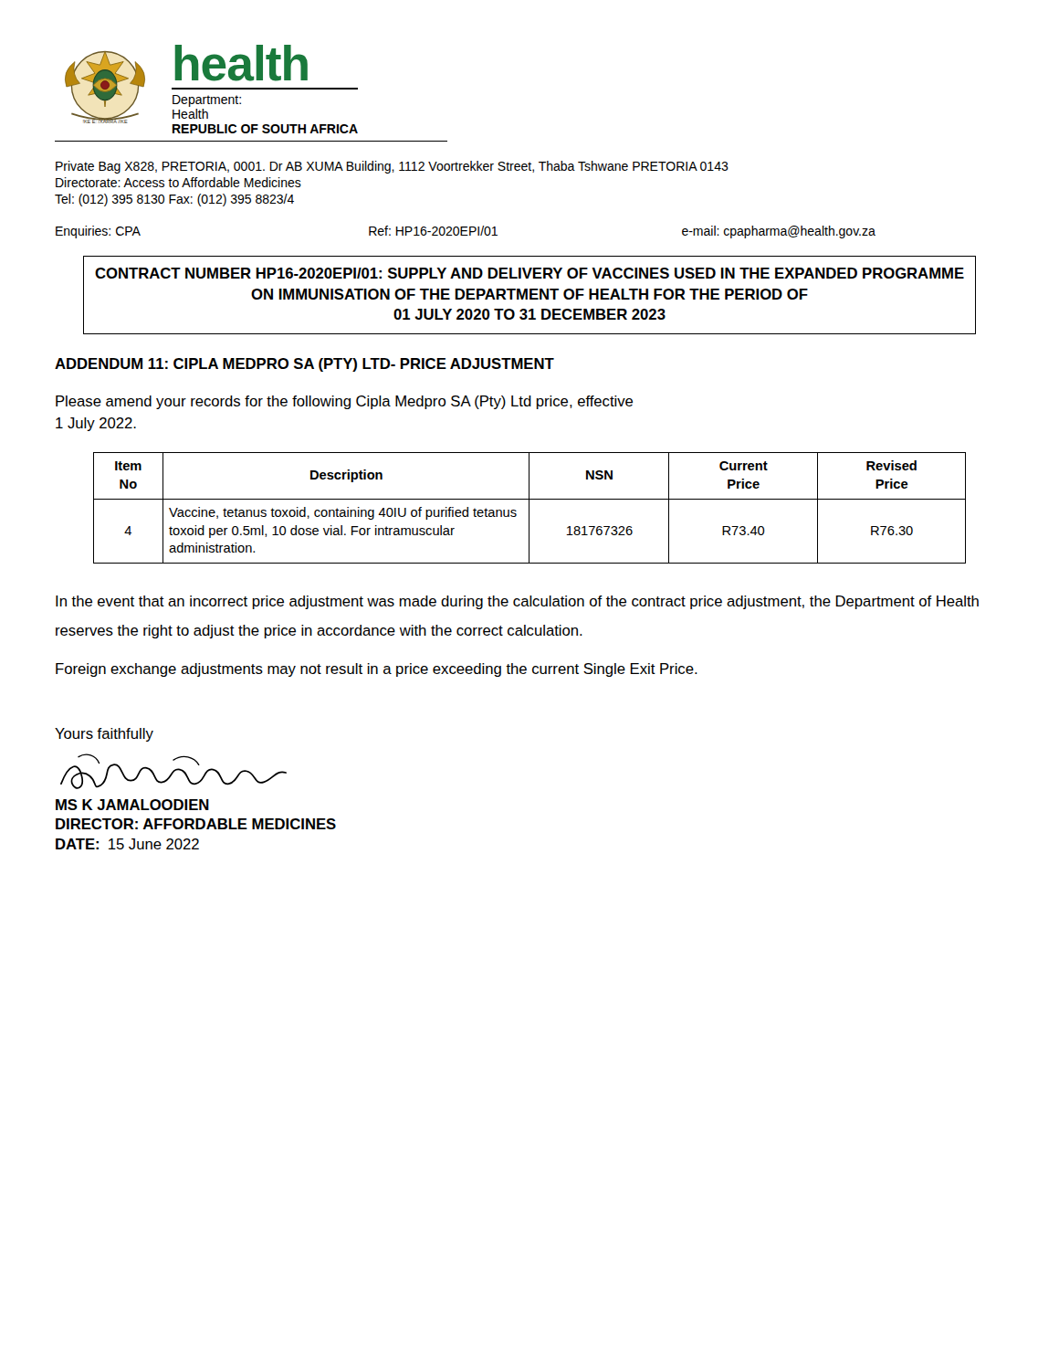!KE E: /XARRA //KE
health
Department:
Health
REPUBLIC OF SOUTH AFRICA
Private Bag X828, PRETORIA, 0001. Dr AB XUMA Building, 1112 Voortrekker Street, Thaba Tshwane PRETORIA 0143
Directorate: Access to Affordable Medicines
Tel: (012) 395 8130 Fax: (012) 395 8823/4
Enquiries: CPA
Ref: HP16-2020EPI/01
e-mail: cpapharma@health.gov.za
Contract Number HP16-2020EPI/01: Supply and Delivery of Vaccines Used in the Expanded Programme on Immunisation of the Department of Health for the Period of
01 July 2020 to 31 December 2023
Addendum 11: Cipla Medpro SA (Pty) Ltd- Price Adjustment
Please amend your records for the following Cipla Medpro SA (Pty) Ltd price, effective
1 July 2022.
| Item No | Description | NSN | Current Price | Revised Price |
| --- | --- | --- | --- | --- |
| 4 | Vaccine, tetanus toxoid, containing 40IU of purified tetanus toxoid per 0.5ml, 10 dose vial. For intramuscular administration. | 181767326 | R73.40 | R76.30 |
In the event that an incorrect price adjustment was made during the calculation of the contract price adjustment, the Department of Health reserves the right to adjust the price in accordance with the correct calculation.
Foreign exchange adjustments may not result in a price exceeding the current Single Exit Price.
Yours faithfully
Ms K Jamaloodien
Director: Affordable Medicines
Date: 15 June 2022